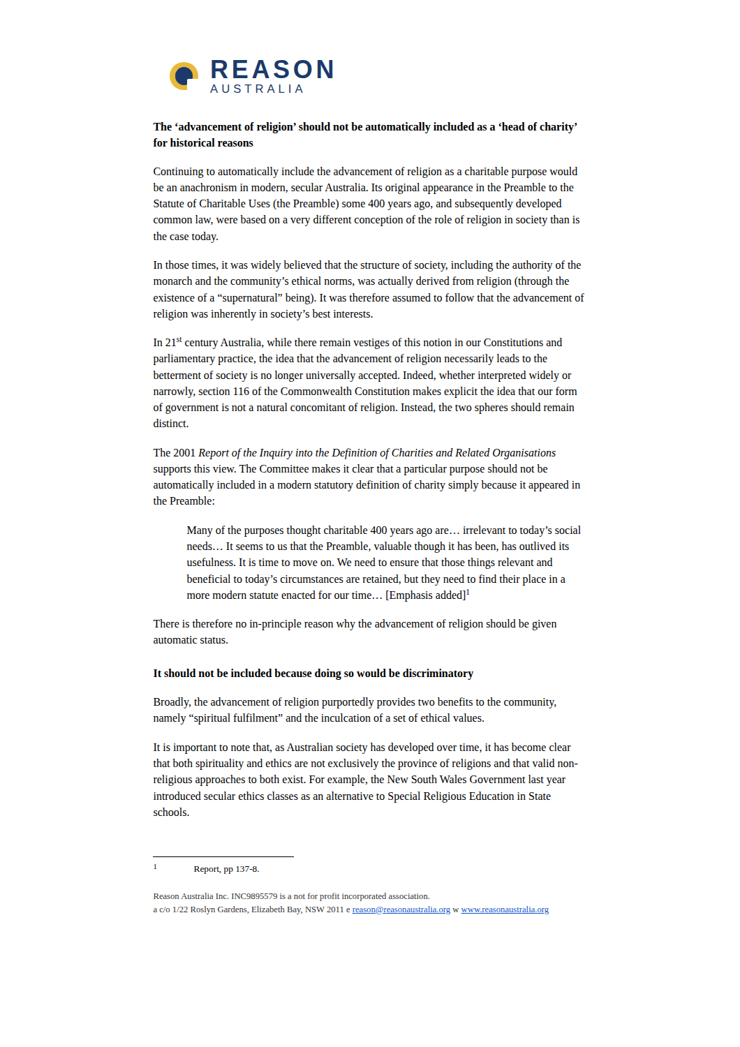REASON AUSTRALIA
The ‘advancement of religion’ should not be automatically included as a ‘head of charity’ for historical reasons
Continuing to automatically include the advancement of religion as a charitable purpose would be an anachronism in modern, secular Australia. Its original appearance in the Preamble to the Statute of Charitable Uses (the Preamble) some 400 years ago, and subsequently developed common law, were based on a very different conception of the role of religion in society than is the case today.
In those times, it was widely believed that the structure of society, including the authority of the monarch and the community’s ethical norms, was actually derived from religion (through the existence of a “supernatural” being). It was therefore assumed to follow that the advancement of religion was inherently in society’s best interests.
In 21st century Australia, while there remain vestiges of this notion in our Constitutions and parliamentary practice, the idea that the advancement of religion necessarily leads to the betterment of society is no longer universally accepted. Indeed, whether interpreted widely or narrowly, section 116 of the Commonwealth Constitution makes explicit the idea that our form of government is not a natural concomitant of religion. Instead, the two spheres should remain distinct.
The 2001 Report of the Inquiry into the Definition of Charities and Related Organisations supports this view. The Committee makes it clear that a particular purpose should not be automatically included in a modern statutory definition of charity simply because it appeared in the Preamble:
Many of the purposes thought charitable 400 years ago are… irrelevant to today’s social needs… It seems to us that the Preamble, valuable though it has been, has outlived its usefulness. It is time to move on. We need to ensure that those things relevant and beneficial to today’s circumstances are retained, but they need to find their place in a more modern statute enacted for our time… [Emphasis added]1
There is therefore no in-principle reason why the advancement of religion should be given automatic status.
It should not be included because doing so would be discriminatory
Broadly, the advancement of religion purportedly provides two benefits to the community, namely “spiritual fulfilment” and the inculcation of a set of ethical values.
It is important to note that, as Australian society has developed over time, it has become clear that both spirituality and ethics are not exclusively the province of religions and that valid non-religious approaches to both exist. For example, the New South Wales Government last year introduced secular ethics classes as an alternative to Special Religious Education in State schools.
1 Report, pp 137-8.
Reason Australia Inc. INC9895579 is a not for profit incorporated association.
a c/o 1/22 Roslyn Gardens, Elizabeth Bay, NSW 2011 e reason@reasonaustralia.org w www.reasonaustralia.org